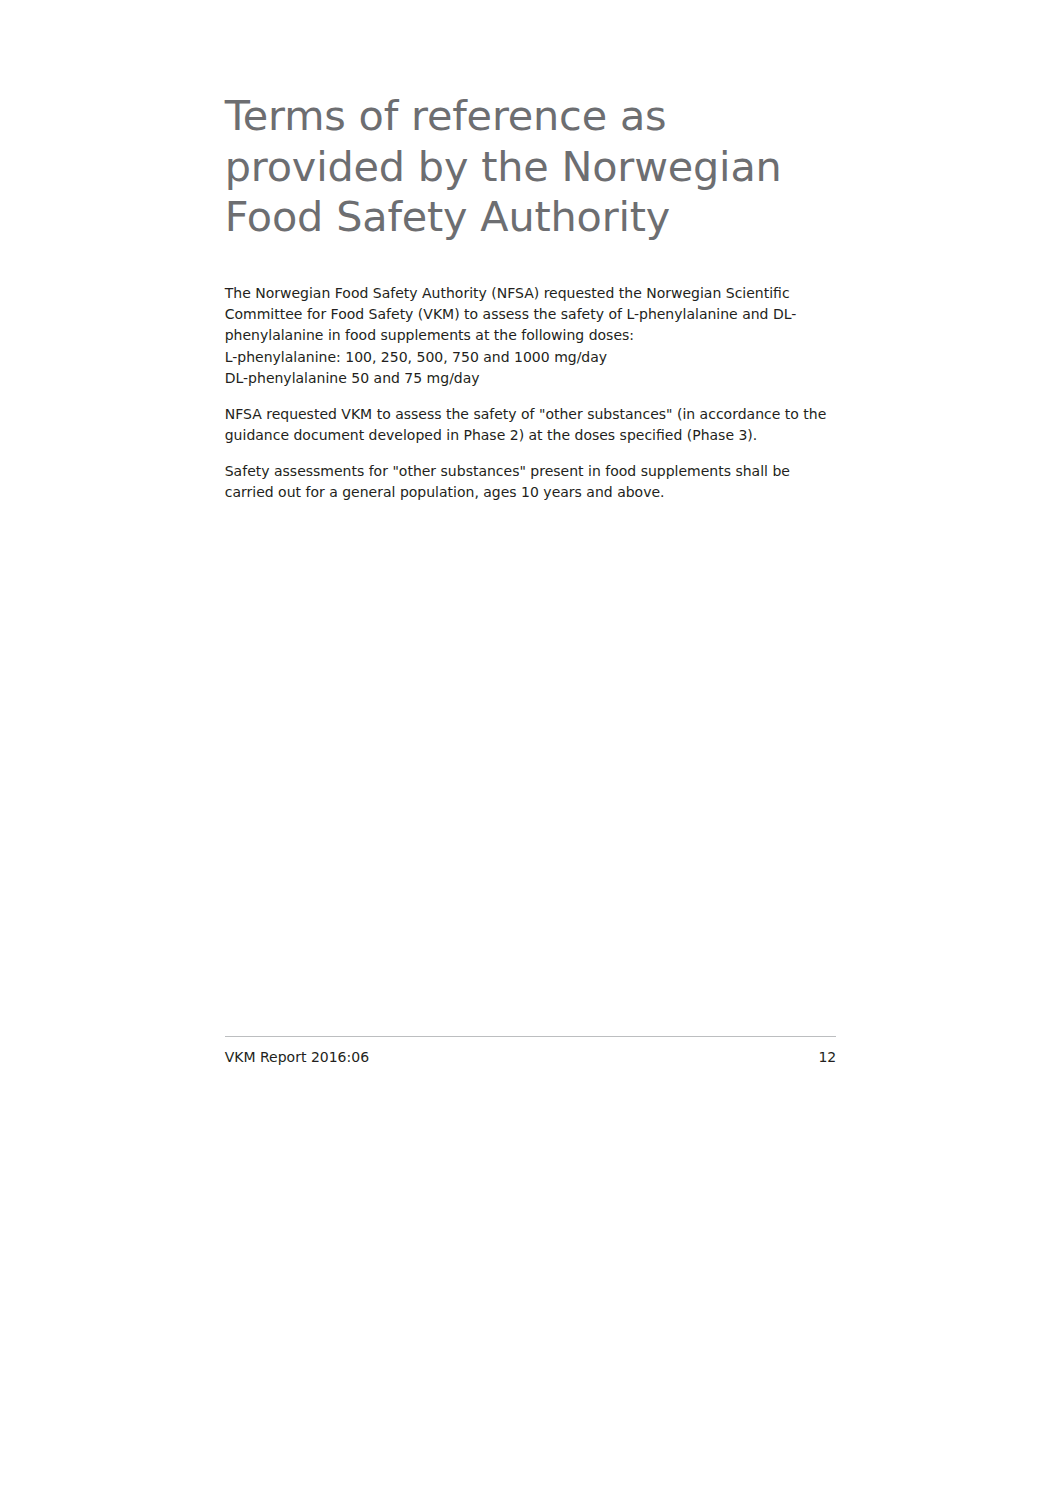Terms of reference as provided by the Norwegian Food Safety Authority
The Norwegian Food Safety Authority (NFSA) requested the Norwegian Scientific Committee for Food Safety (VKM) to assess the safety of L-phenylalanine and DL-phenylalanine in food supplements at the following doses:
L-phenylalanine: 100, 250, 500, 750 and 1000 mg/day
DL-phenylalanine 50 and 75 mg/day
NFSA requested VKM to assess the safety of "other substances" (in accordance to the guidance document developed in Phase 2) at the doses specified (Phase 3).
Safety assessments for "other substances" present in food supplements shall be carried out for a general population, ages 10 years and above.
VKM Report 2016:06 12